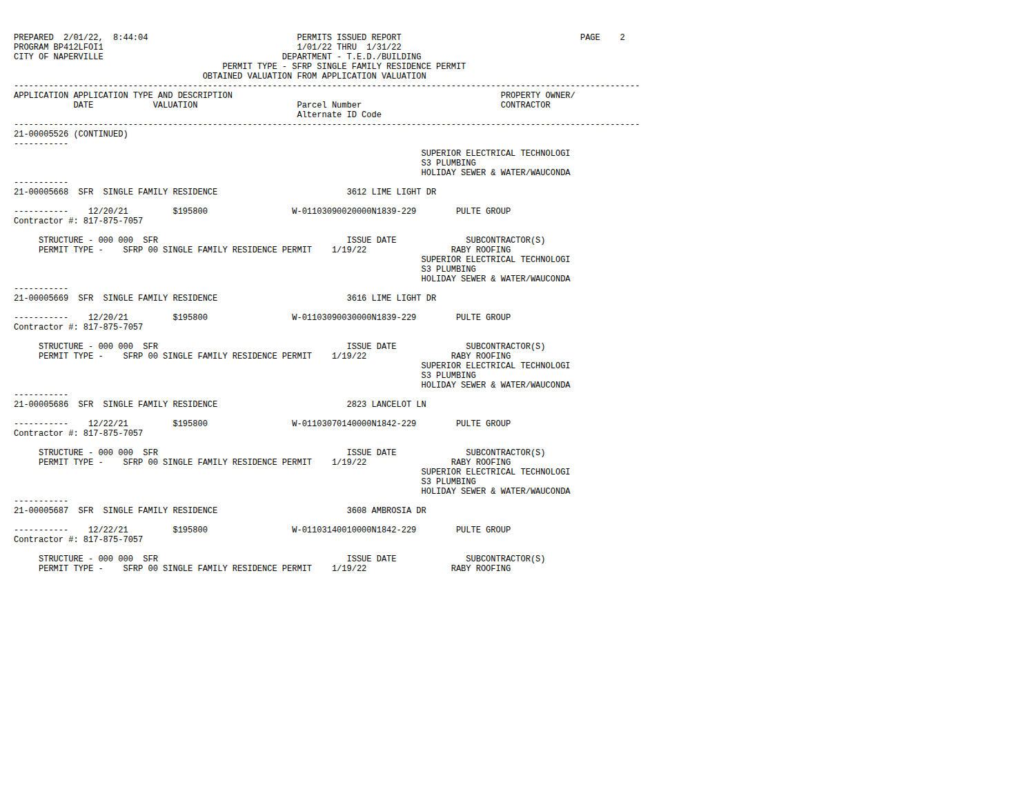PREPARED 2/01/22, 8:44:04 PERMITS ISSUED REPORT PAGE 2 PROGRAM BP412LFOI1 1/01/22 THRU 1/31/22 CITY OF NAPERVILLE DEPARTMENT - T.E.D./BUILDING PERMIT TYPE - SFRP SINGLE FAMILY RESIDENCE PERMIT OBTAINED VALUATION FROM APPLICATION VALUATION ------------------------------------------------------------------------------------------------------------------------------ APPLICATION APPLICATION TYPE AND DESCRIPTION PROPERTY OWNER/ DATE VALUATION Parcel Number CONTRACTOR Alternate ID Code ------------------------------------------------------------------------------------------------------------------------------ 21-00005526 (CONTINUED) ----------- SUPERIOR ELECTRICAL TECHNOLOGI S3 PLUMBING HOLIDAY SEWER & WATER/WAUCONDA ----------- 21-00005668 SFR SINGLE FAMILY RESIDENCE 3612 LIME LIGHT DR ----------- 12/20/21 $195800 W-01103090020000N1839-229 PULTE GROUP Contractor #: 817-875-7057 STRUCTURE - 000 000 SFR ISSUE DATE SUBCONTRACTOR(S) PERMIT TYPE - SFRP 00 SINGLE FAMILY RESIDENCE PERMIT 1/19/22 RABY ROOFING SUPERIOR ELECTRICAL TECHNOLOGI S3 PLUMBING HOLIDAY SEWER & WATER/WAUCONDA ----------- 21-00005669 SFR SINGLE FAMILY RESIDENCE 3616 LIME LIGHT DR ----------- 12/20/21 $195800 W-01103090030000N1839-229 PULTE GROUP Contractor #: 817-875-7057 STRUCTURE - 000 000 SFR ISSUE DATE SUBCONTRACTOR(S) PERMIT TYPE - SFRP 00 SINGLE FAMILY RESIDENCE PERMIT 1/19/22 RABY ROOFING SUPERIOR ELECTRICAL TECHNOLOGI S3 PLUMBING HOLIDAY SEWER & WATER/WAUCONDA ----------- 21-00005686 SFR SINGLE FAMILY RESIDENCE 2823 LANCELOT LN ----------- 12/22/21 $195800 W-01103070140000N1842-229 PULTE GROUP Contractor #: 817-875-7057 STRUCTURE - 000 000 SFR ISSUE DATE SUBCONTRACTOR(S) PERMIT TYPE - SFRP 00 SINGLE FAMILY RESIDENCE PERMIT 1/19/22 RABY ROOFING SUPERIOR ELECTRICAL TECHNOLOGI S3 PLUMBING HOLIDAY SEWER & WATER/WAUCONDA ----------- 21-00005687 SFR SINGLE FAMILY RESIDENCE 3608 AMBROSIA DR ----------- 12/22/21 $195800 W-01103140010000N1842-229 PULTE GROUP Contractor #: 817-875-7057 STRUCTURE - 000 000 SFR ISSUE DATE SUBCONTRACTOR(S) PERMIT TYPE - SFRP 00 SINGLE FAMILY RESIDENCE PERMIT 1/19/22 RABY ROOFING